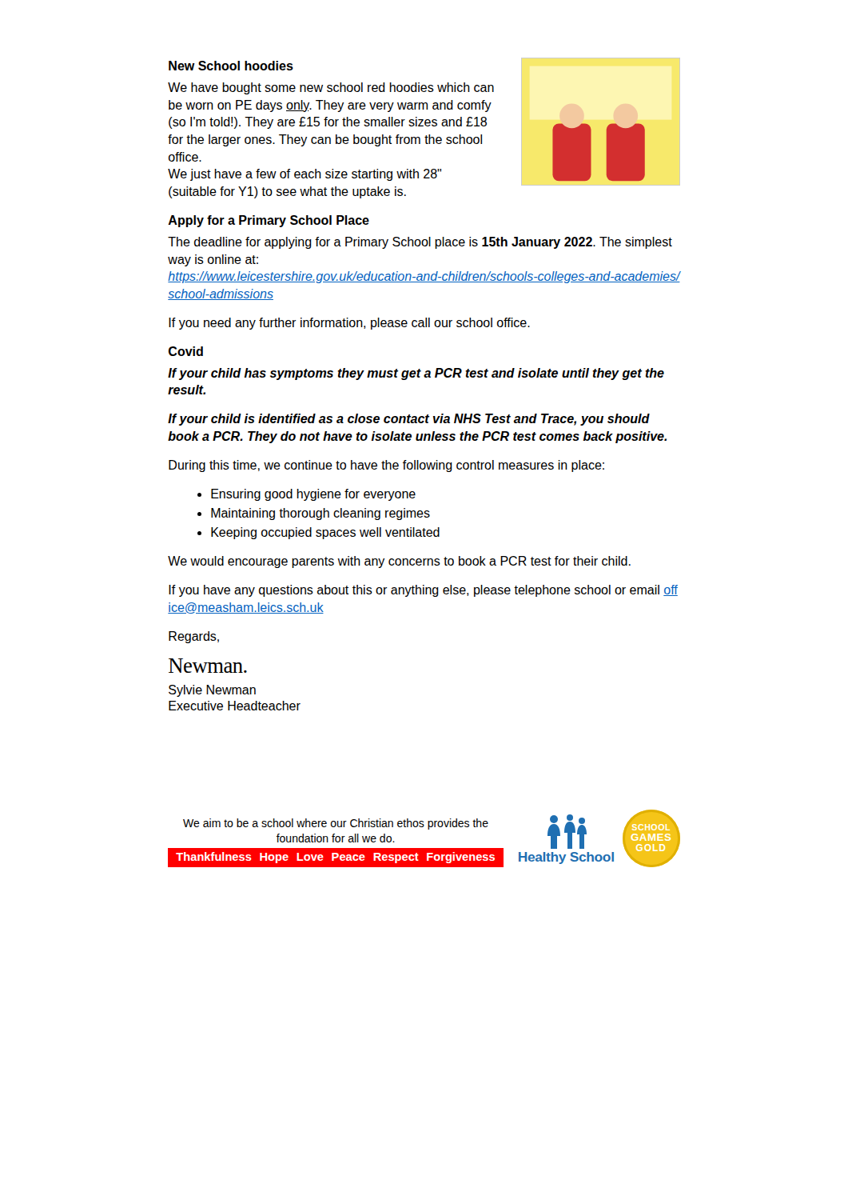New School hoodies
We have bought some new school red hoodies which can be worn on PE days only. They are very warm and comfy (so I'm told!). They are £15 for the smaller sizes and £18 for the larger ones. They can be bought from the school office.
We just have a few of each size starting with 28"
(suitable for Y1) to see what the uptake is.
Apply for a Primary School Place
The deadline for applying for a Primary School place is 15th January 2022. The simplest way is online at:
https://www.leicestershire.gov.uk/education-and-children/schools-colleges-and-academies/school-admissions
If you need any further information, please call our school office.
Covid
If your child has symptoms they must get a PCR test and isolate until they get the result.
If your child is identified as a close contact via NHS Test and Trace, you should book a PCR. They do not have to isolate unless the PCR test comes back positive.
During this time, we continue to have the following control measures in place:
Ensuring good hygiene for everyone
Maintaining thorough cleaning regimes
Keeping occupied spaces well ventilated
We would encourage parents with any concerns to book a PCR test for their child.
If you have any questions about this or anything else, please telephone school or email office@measham.leics.sch.uk
Regards,
Newman.
Sylvie Newman
Executive Headteacher
We aim to be a school where our Christian ethos provides the foundation for all we do.
Thankfulness Hope Love Peace Respect Forgiveness
Healthy School
SCHOOL GAMES GOLD